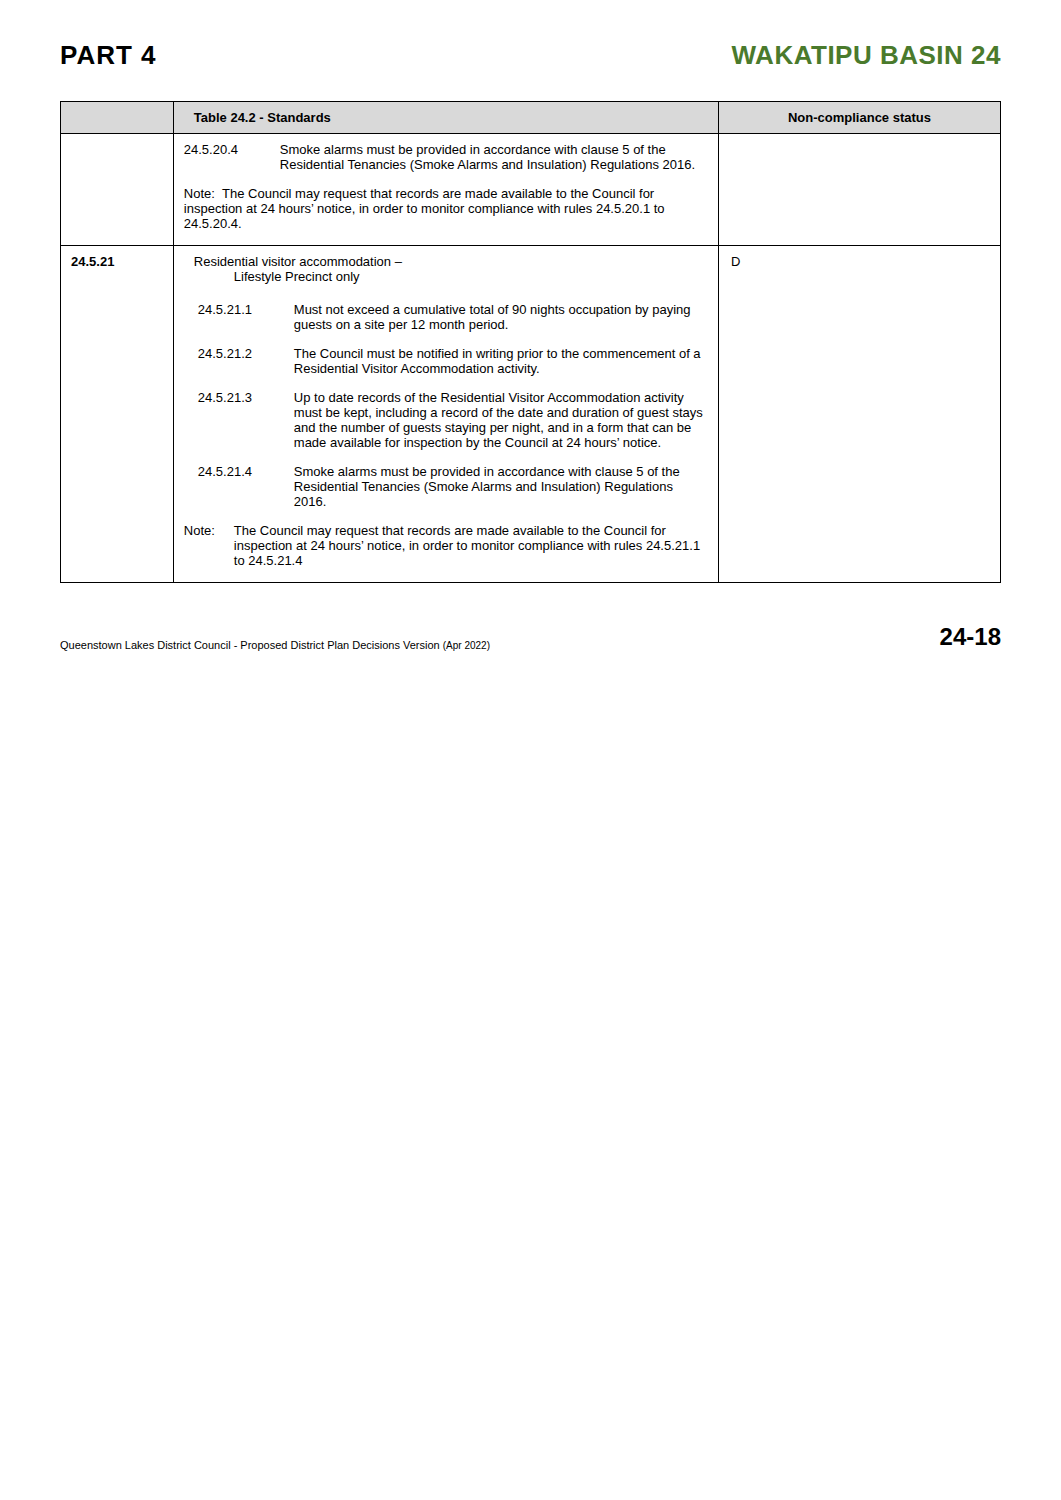PART 4
WAKATIPU BASIN 24
| | Table 24.2 - Standards | Non-compliance status |
| --- | --- | --- |
| | 24.5.20.4 Smoke alarms must be provided in accordance with clause 5 of the Residential Tenancies (Smoke Alarms and Insulation) Regulations 2016. Note: The Council may request that records are made available to the Council for inspection at 24 hours’ notice, in order to monitor compliance with rules 24.5.20.1 to 24.5.20.4. | |
| 24.5.21 | Residential visitor accommodation – Lifestyle Precinct only 24.5.21.1 Must not exceed a cumulative total of 90 nights occupation by paying guests on a site per 12 month period. 24.5.21.2 The Council must be notified in writing prior to the commencement of a Residential Visitor Accommodation activity. 24.5.21.3 Up to date records of the Residential Visitor Accommodation activity must be kept, including a record of the date and duration of guest stays and the number of guests staying per night, and in a form that can be made available for inspection by the Council at 24 hours’ notice. 24.5.21.4 Smoke alarms must be provided in accordance with clause 5 of the Residential Tenancies (Smoke Alarms and Insulation) Regulations 2016. Note: The Council may request that records are made available to the Council for inspection at 24 hours’ notice, in order to monitor compliance with rules 24.5.21.1 to 24.5.21.4 | D |
Queenstown Lakes District Council - Proposed District Plan Decisions Version (Apr 2022)
24-18